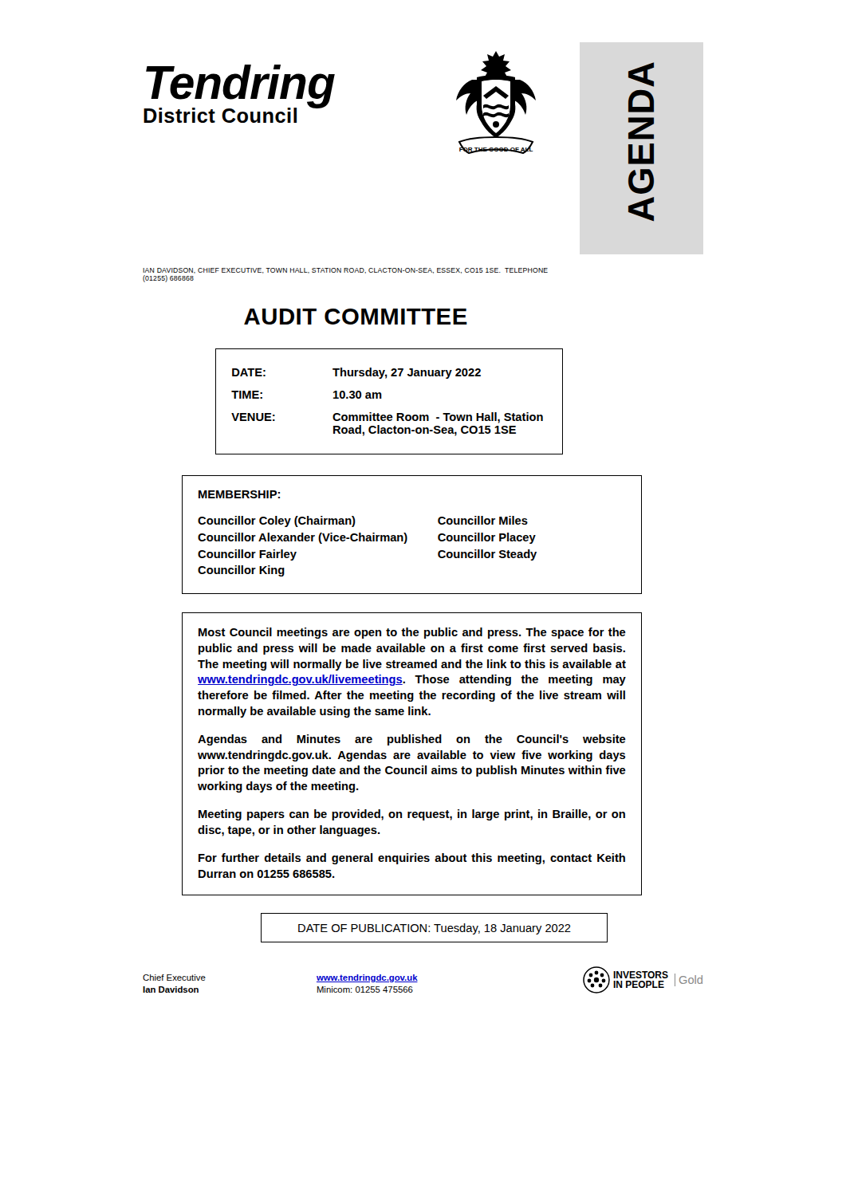Tendring
District Council
FOR THE GOOD OF ALL
AGENDA
IAN DAVIDSON, CHIEF EXECUTIVE, TOWN HALL, STATION ROAD, CLACTON-ON-SEA, ESSEX, CO15 1SE. TELEPHONE (01255) 686868
AUDIT COMMITTEE
| DATE: | Thursday, 27 January 2022 |
| TIME: | 10.30 am |
| VENUE: | Committee Room - Town Hall, Station Road, Clacton-on-Sea, CO15 1SE |
MEMBERSHIP:
| Councillor Coley (Chairman) | Councillor Miles |
| Councillor Alexander (Vice-Chairman) | Councillor Placey |
| Councillor Fairley | Councillor Steady |
| Councillor King | |
Most Council meetings are open to the public and press. The space for the public and press will be made available on a first come first served basis. The meeting will normally be live streamed and the link to this is available at www.tendringdc.gov.uk/livemeetings. Those attending the meeting may therefore be filmed. After the meeting the recording of the live stream will normally be available using the same link.
Agendas and Minutes are published on the Council's website www.tendringdc.gov.uk. Agendas are available to view five working days prior to the meeting date and the Council aims to publish Minutes within five working days of the meeting.
Meeting papers can be provided, on request, in large print, in Braille, or on disc, tape, or in other languages.
For further details and general enquiries about this meeting, contact Keith Durran on 01255 686585.
DATE OF PUBLICATION: Tuesday, 18 January 2022
Chief Executive
Ian Davidson
www.tendringdc.gov.uk
Minicom: 01255 475566
INVESTORS
IN PEOPLE Gold